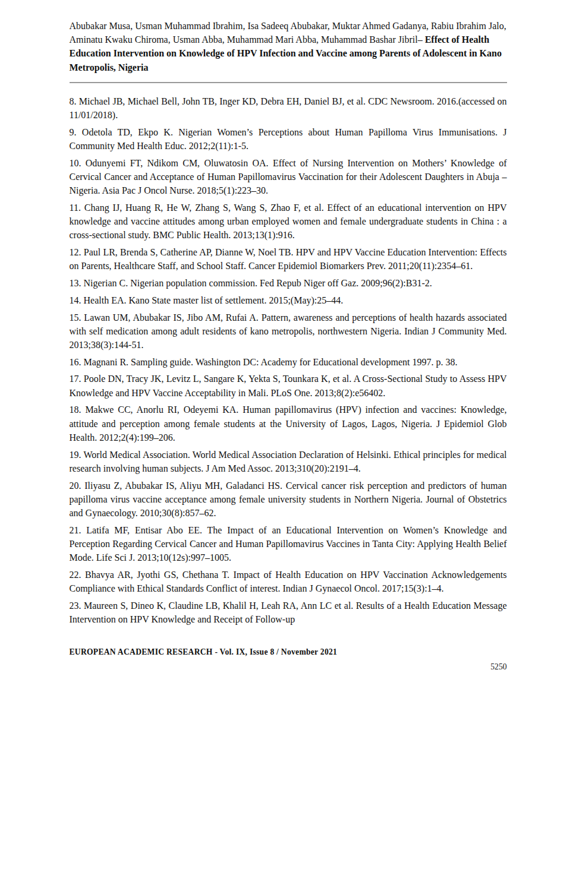Abubakar Musa, Usman Muhammad Ibrahim, Isa Sadeeq Abubakar, Muktar Ahmed Gadanya, Rabiu Ibrahim Jalo, Aminatu Kwaku Chiroma, Usman Abba, Muhammad Mari Abba, Muhammad Bashar Jibril– Effect of Health Education Intervention on Knowledge of HPV Infection and Vaccine among Parents of Adolescent in Kano Metropolis, Nigeria
Michael JB, Michael Bell, John TB, Inger KD, Debra EH, Daniel BJ, et al. CDC Newsroom. 2016.(accessed on 11/01/2018).
Odetola TD, Ekpo K. Nigerian Women’s Perceptions about Human Papilloma Virus Immunisations. J Community Med Health Educ. 2012;2(11):1-5.
Odunyemi FT, Ndikom CM, Oluwatosin OA. Effect of Nursing Intervention on Mothers’ Knowledge of Cervical Cancer and Acceptance of Human Papillomavirus Vaccination for their Adolescent Daughters in Abuja – Nigeria. Asia Pac J Oncol Nurse. 2018;5(1):223–30.
Chang IJ, Huang R, He W, Zhang S, Wang S, Zhao F, et al. Effect of an educational intervention on HPV knowledge and vaccine attitudes among urban employed women and female undergraduate students in China : a cross-sectional study. BMC Public Health. 2013;13(1):916.
Paul LR, Brenda S, Catherine AP, Dianne W, Noel TB. HPV and HPV Vaccine Education Intervention: Effects on Parents, Healthcare Staff, and School Staff. Cancer Epidemiol Biomarkers Prev. 2011;20(11):2354–61.
Nigerian C. Nigerian population commission. Fed Repub Niger off Gaz. 2009;96(2):B31-2.
Health EA. Kano State master list of settlement. 2015;(May):25–44.
Lawan UM, Abubakar IS, Jibo AM, Rufai A. Pattern, awareness and perceptions of health hazards associated with self medication among adult residents of kano metropolis, northwestern Nigeria. Indian J Community Med. 2013;38(3):144-51.
Magnani R. Sampling guide. Washington DC: Academy for Educational development 1997. p. 38.
Poole DN, Tracy JK, Levitz L, Sangare K, Yekta S, Tounkara K, et al. A Cross-Sectional Study to Assess HPV Knowledge and HPV Vaccine Acceptability in Mali. PLoS One. 2013;8(2):e56402.
Makwe CC, Anorlu RI, Odeyemi KA. Human papillomavirus (HPV) infection and vaccines: Knowledge, attitude and perception among female students at the University of Lagos, Lagos, Nigeria. J Epidemiol Glob Health. 2012;2(4):199–206.
World Medical Association. World Medical Association Declaration of Helsinki. Ethical principles for medical research involving human subjects. J Am Med Assoc. 2013;310(20):2191–4.
Iliyasu Z, Abubakar IS, Aliyu MH, Galadanci HS. Cervical cancer risk perception and predictors of human papilloma virus vaccine acceptance among female university students in Northern Nigeria. Journal of Obstetrics and Gynaecology. 2010;30(8):857–62.
Latifa MF, Entisar Abo EE. The Impact of an Educational Intervention on Women’s Knowledge and Perception Regarding Cervical Cancer and Human Papillomavirus Vaccines in Tanta City: Applying Health Belief Mode. Life Sci J. 2013;10(12s):997–1005.
Bhavya AR, Jyothi GS, Chethana T. Impact of Health Education on HPV Vaccination Acknowledgements Compliance with Ethical Standards Conflict of interest. Indian J Gynaecol Oncol. 2017;15(3):1–4.
Maureen S, Dineo K, Claudine LB, Khalil H, Leah RA, Ann LC et al. Results of a Health Education Message Intervention on HPV Knowledge and Receipt of Follow-up
EUROPEAN ACADEMIC RESEARCH - Vol. IX, Issue 8 / November 2021
5250